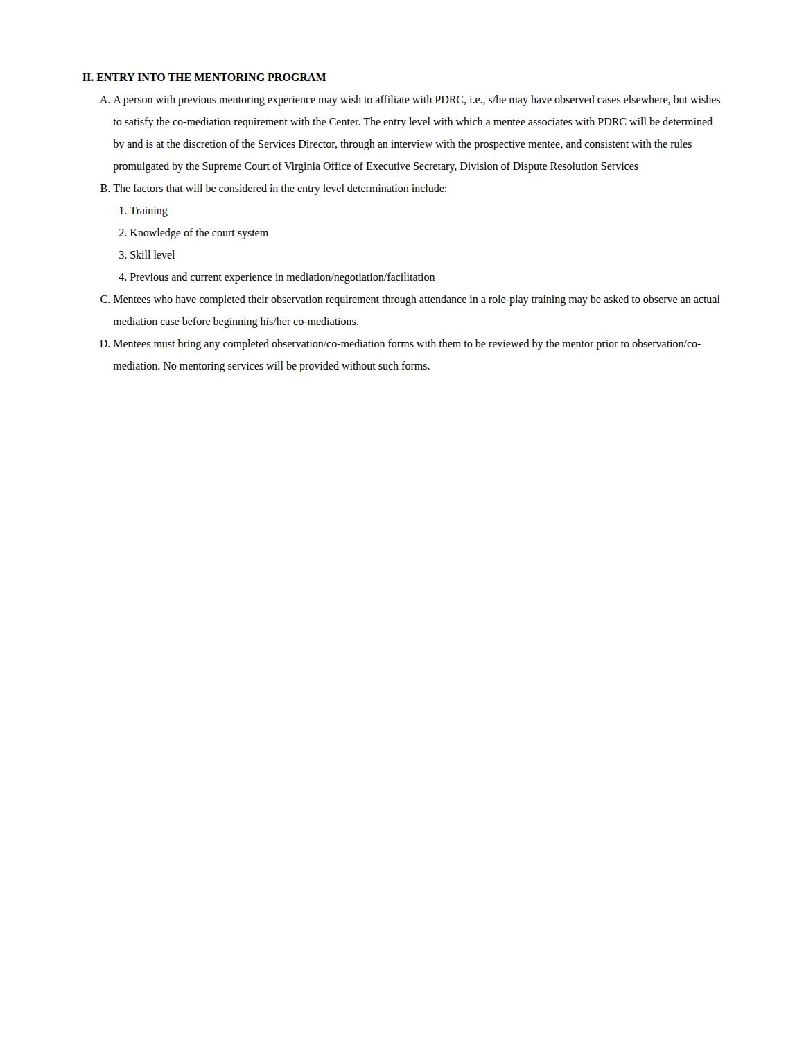ENTRY INTO THE MENTORING PROGRAM
A person with previous mentoring experience may wish to affiliate with PDRC, i.e., s/he may have observed cases elsewhere, but wishes to satisfy the co-mediation requirement with the Center. The entry level with which a mentee associates with PDRC will be determined by and is at the discretion of the Services Director, through an interview with the prospective mentee, and consistent with the rules promulgated by the Supreme Court of Virginia Office of Executive Secretary, Division of Dispute Resolution Services
The factors that will be considered in the entry level determination include:
Training
Knowledge of the court system
Skill level
Previous and current experience in mediation/negotiation/facilitation
Mentees who have completed their observation requirement through attendance in a role-play training may be asked to observe an actual mediation case before beginning his/her co-mediations.
Mentees must bring any completed observation/co-mediation forms with them to be reviewed by the mentor prior to observation/co-mediation. No mentoring services will be provided without such forms.